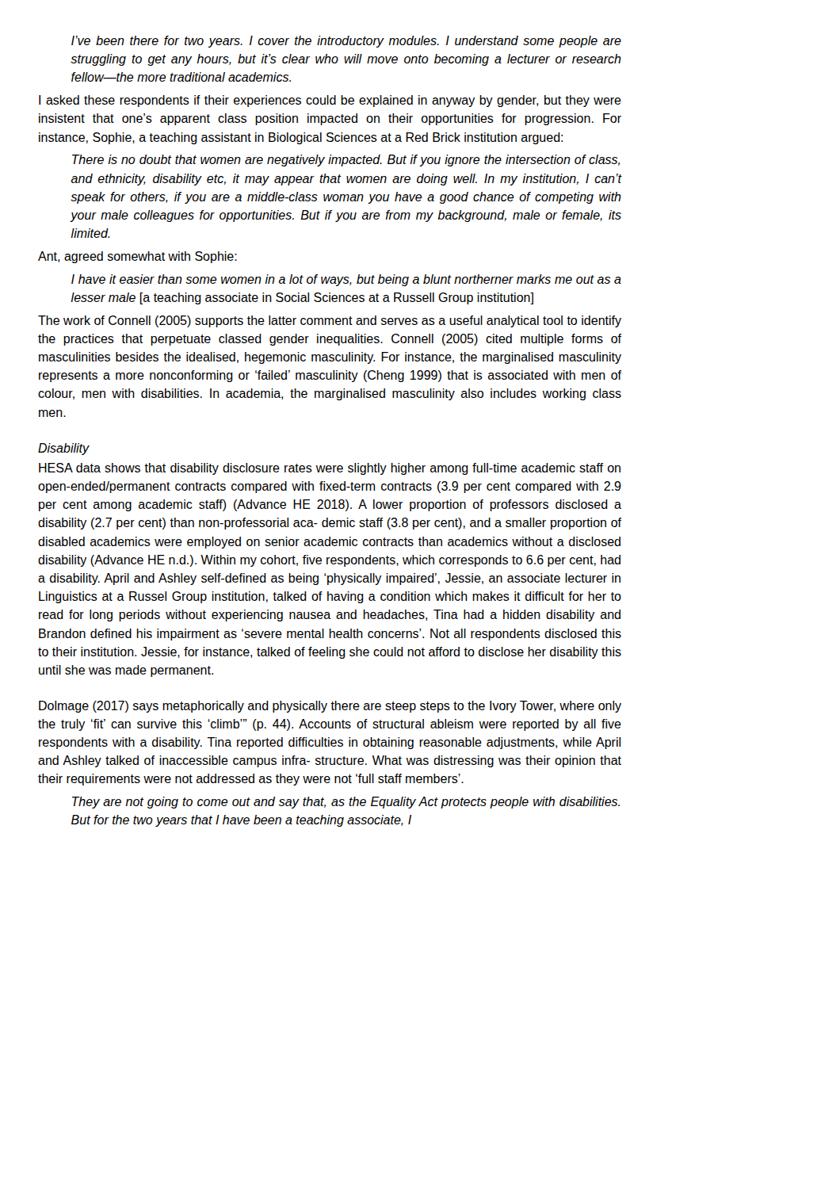I’ve been there for two years. I cover the introductory modules. I understand some people are struggling to get any hours, but it’s clear who will move onto becoming a lecturer or research fellow—the more traditional academics.
I asked these respondents if their experiences could be explained in anyway by gender, but they were insistent that one’s apparent class position impacted on their opportunities for progression. For instance, Sophie, a teaching assistant in Biological Sciences at a Red Brick institution argued:
There is no doubt that women are negatively impacted. But if you ignore the intersection of class, and ethnicity, disability etc, it may appear that women are doing well. In my institution, I can’t speak for others, if you are a middle-class woman you have a good chance of competing with your male colleagues for opportunities. But if you are from my background, male or female, its limited.
Ant, agreed somewhat with Sophie:
I have it easier than some women in a lot of ways, but being a blunt northerner marks me out as a lesser male [a teaching associate in Social Sciences at a Russell Group institution]
The work of Connell (2005) supports the latter comment and serves as a useful analytical tool to identify the practices that perpetuate classed gender inequalities. Connell (2005) cited multiple forms of masculinities besides the idealised, hegemonic masculinity. For instance, the marginalised masculinity represents a more nonconforming or ‘failed’ masculinity (Cheng 1999) that is associated with men of colour, men with disabilities. In academia, the marginalised masculinity also includes working class men.
Disability
HESA data shows that disability disclosure rates were slightly higher among full-time academic staff on open-ended/permanent contracts compared with fixed-term contracts (3.9 per cent compared with 2.9 per cent among academic staff) (Advance HE 2018). A lower proportion of professors disclosed a disability (2.7 per cent) than non-professorial aca- demic staff (3.8 per cent), and a smaller proportion of disabled academics were employed on senior academic contracts than academics without a disclosed disability (Advance HE n.d.). Within my cohort, five respondents, which corresponds to 6.6 per cent, had a disability. April and Ashley self-defined as being ‘physically impaired’, Jessie, an associate lecturer in Linguistics at a Russel Group institution, talked of having a condition which makes it difficult for her to read for long periods without experiencing nausea and headaches, Tina had a hidden disability and Brandon defined his impairment as ‘severe mental health concerns’. Not all respondents disclosed this to their institution. Jessie, for instance, talked of feeling she could not afford to disclose her disability this until she was made permanent.
Dolmage (2017) says metaphorically and physically there are steep steps to the Ivory Tower, where only the truly ‘fit’ can survive this ‘climb’” (p. 44). Accounts of structural ableism were reported by all five respondents with a disability. Tina reported difficulties in obtaining reasonable adjustments, while April and Ashley talked of inaccessible campus infra- structure. What was distressing was their opinion that their requirements were not addressed as they were not ‘full staff members’.
They are not going to come out and say that, as the Equality Act protects people with disabilities. But for the two years that I have been a teaching associate, I